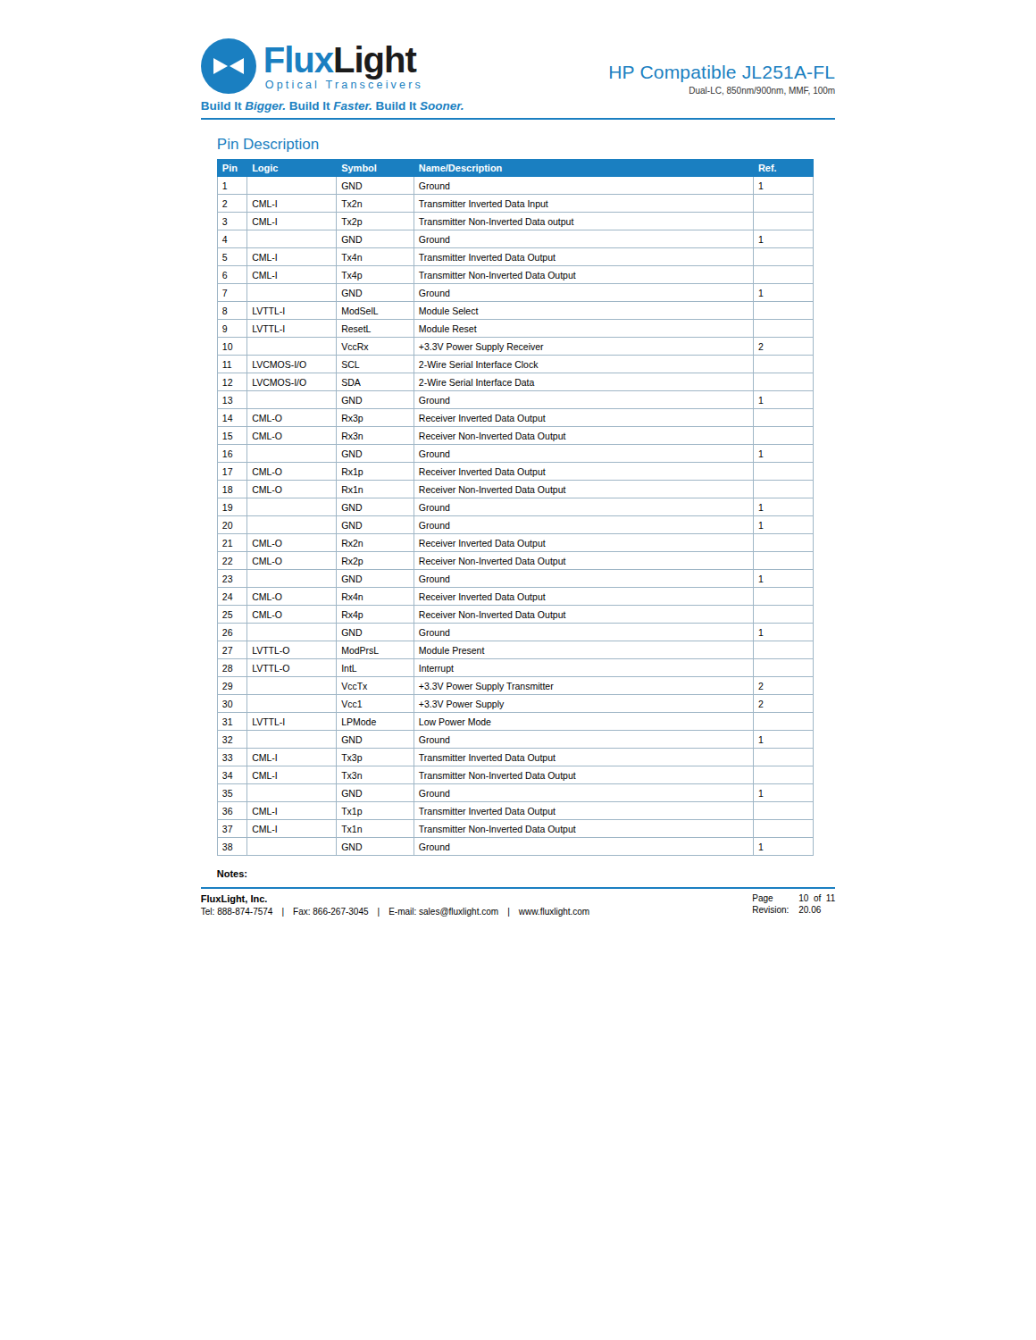Flux Light
Optical Transceivers
Build It Bigger. Build It Faster. Build It Sooner.
HP Compatible JL251A-FL
Dual-LC, 850nm/900nm, MMF, 100m
Pin Description
| Pin | Logic | Symbol | Name/Description | Ref. |
| --- | --- | --- | --- | --- |
| 1 | | GND | Ground | 1 |
| 2 | CML-I | Tx2n | Transmitter Inverted Data Input | |
| 3 | CML-I | Tx2p | Transmitter Non-Inverted Data output | |
| 4 | | GND | Ground | 1 |
| 5 | CML-I | Tx4n | Transmitter Inverted Data Output | |
| 6 | CML-I | Tx4p | Transmitter Non-Inverted Data Output | |
| 7 | | GND | Ground | 1 |
| 8 | LVTTL-I | ModSelL | Module Select | |
| 9 | LVTTL-I | ResetL | Module Reset | |
| 10 | | VccRx | +3.3V Power Supply Receiver | 2 |
| 11 | LVCMOS-I/O | SCL | 2-Wire Serial Interface Clock | |
| 12 | LVCMOS-I/O | SDA | 2-Wire Serial Interface Data | |
| 13 | | GND | Ground | 1 |
| 14 | CML-O | Rx3p | Receiver Inverted Data Output | |
| 15 | CML-O | Rx3n | Receiver Non-Inverted Data Output | |
| 16 | | GND | Ground | 1 |
| 17 | CML-O | Rx1p | Receiver Inverted Data Output | |
| 18 | CML-O | Rx1n | Receiver Non-Inverted Data Output | |
| 19 | | GND | Ground | 1 |
| 20 | | GND | Ground | 1 |
| 21 | CML-O | Rx2n | Receiver Inverted Data Output | |
| 22 | CML-O | Rx2p | Receiver Non-Inverted Data Output | |
| 23 | | GND | Ground | 1 |
| 24 | CML-O | Rx4n | Receiver Inverted Data Output | |
| 25 | CML-O | Rx4p | Receiver Non-Inverted Data Output | |
| 26 | | GND | Ground | 1 |
| 27 | LVTTL-O | ModPrsL | Module Present | |
| 28 | LVTTL-O | IntL | Interrupt | |
| 29 | | VccTx | +3.3V Power Supply Transmitter | 2 |
| 30 | | Vcc1 | +3.3V Power Supply | 2 |
| 31 | LVTTL-I | LPMode | Low Power Mode | |
| 32 | | GND | Ground | 1 |
| 33 | CML-I | Tx3p | Transmitter Inverted Data Output | |
| 34 | CML-I | Tx3n | Transmitter Non-Inverted Data Output | |
| 35 | | GND | Ground | 1 |
| 36 | CML-I | Tx1p | Transmitter Inverted Data Output | |
| 37 | CML-I | Tx1n | Transmitter Non-Inverted Data Output | |
| 38 | | GND | Ground | 1 |
Notes:
FluxLight, Inc.
Tel: 888-874-7574|Fax: 866-267-3045|E-mail: sales@fluxlight.com|www.fluxlight.com
Page10 of 11
Revision: 20.06